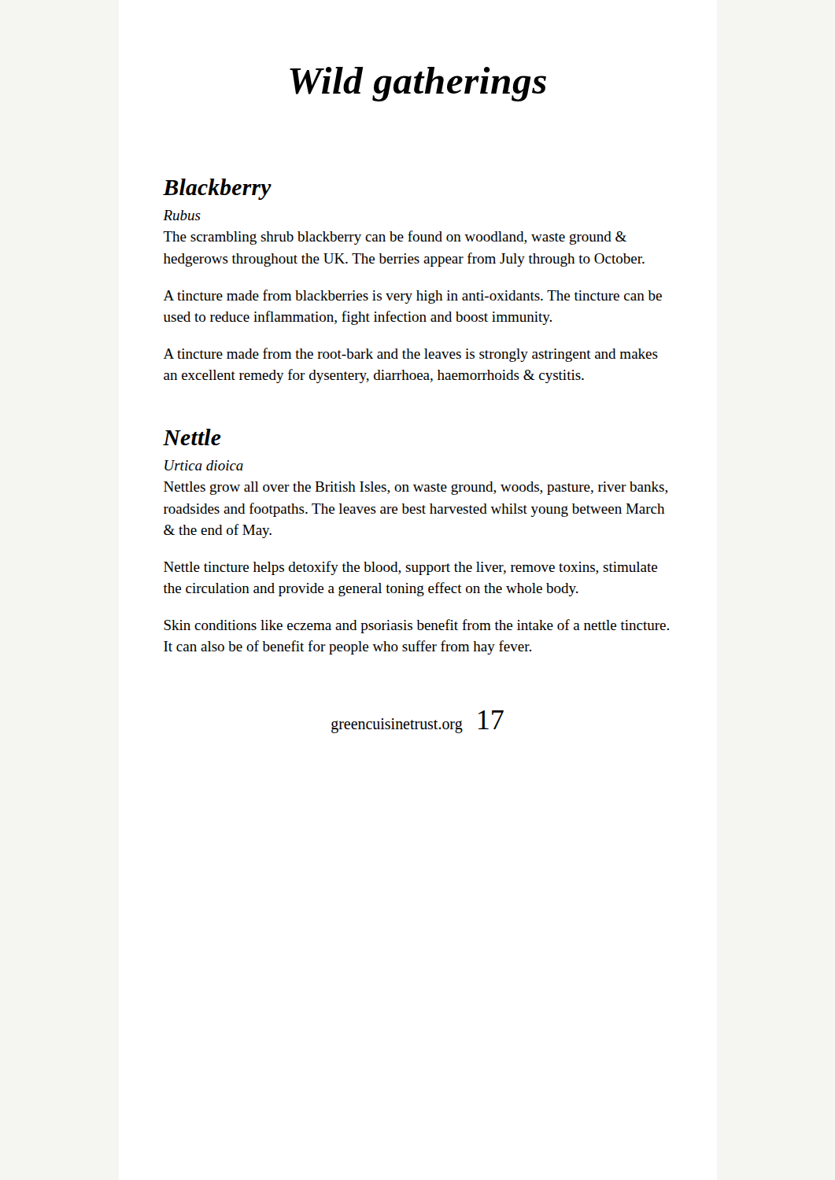Wild gatherings
Blackberry
Rubus
The scrambling shrub blackberry can be found on woodland, waste ground & hedgerows throughout the UK. The berries appear from July through to October.
A tincture made from blackberries is very high in anti-oxidants. The tincture can be used to reduce inflammation, fight infection and boost immunity.
A tincture made from the root-bark and the leaves is strongly astringent and makes an excellent remedy for dysentery, diarrhoea, haemorrhoids & cystitis.
Nettle
Urtica dioica
Nettles grow all over the British Isles, on waste ground, woods, pasture, river banks, roadsides and footpaths. The leaves are best harvested whilst young between March & the end of May.
Nettle tincture helps detoxify the blood, support the liver, remove toxins, stimulate the circulation and provide a general toning effect on the whole body.
Skin conditions like eczema and psoriasis benefit from the intake of a nettle tincture. It can also be of benefit for people who suffer from hay fever.
greencuisinetrust.org 17